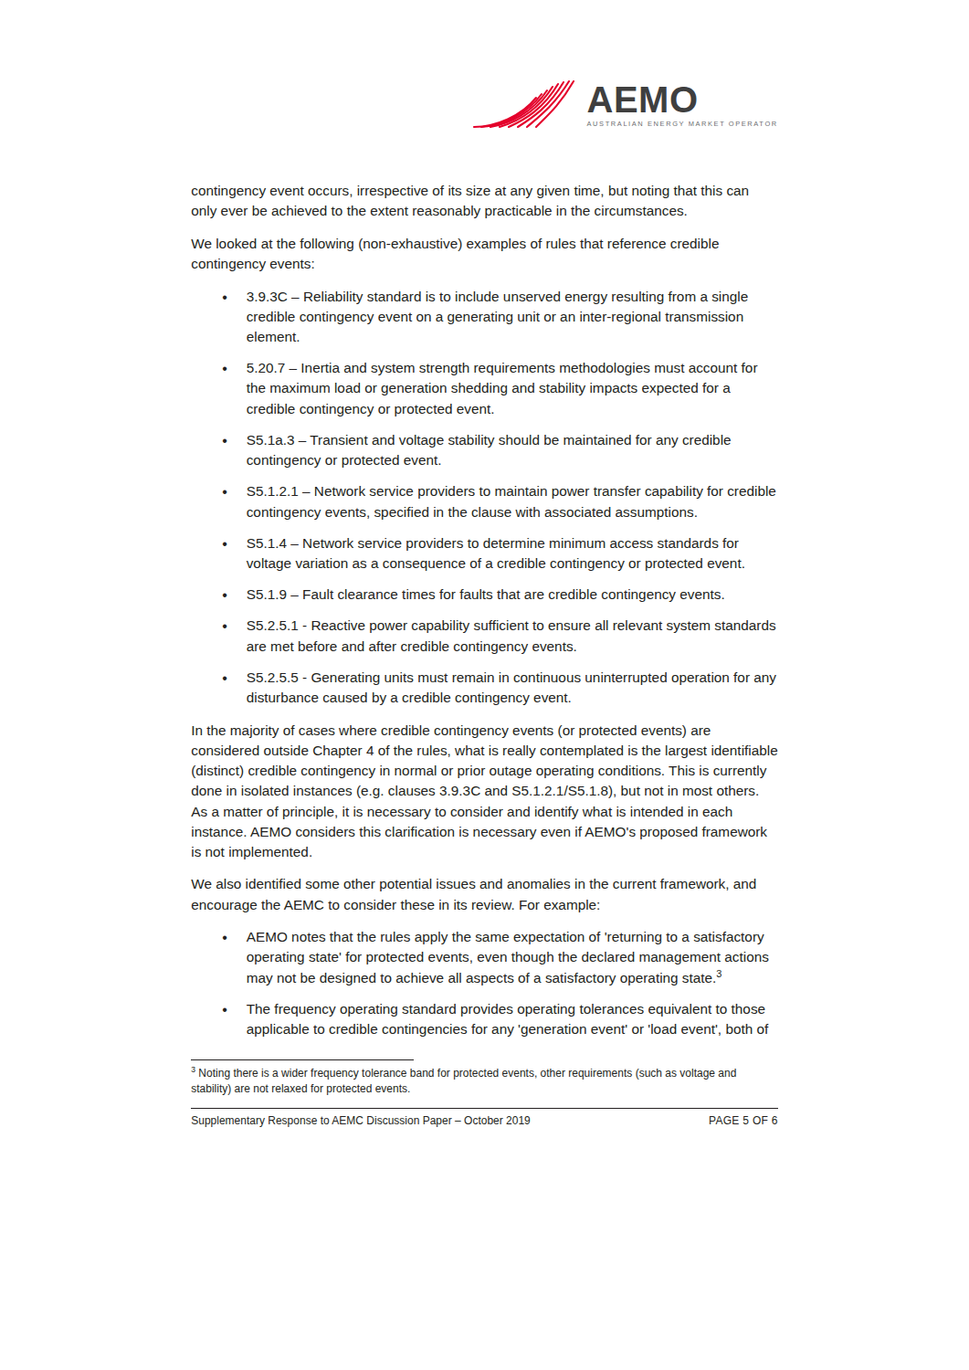AEMO
AUSTRALIAN ENERGY MARKET OPERATOR
contingency event occurs, irrespective of its size at any given time, but noting that this can only ever be achieved to the extent reasonably practicable in the circumstances.
We looked at the following (non-exhaustive) examples of rules that reference credible contingency events:
3.9.3C – Reliability standard is to include unserved energy resulting from a single credible contingency event on a generating unit or an inter-regional transmission element.
5.20.7 – Inertia and system strength requirements methodologies must account for the maximum load or generation shedding and stability impacts expected for a credible contingency or protected event.
S5.1a.3 – Transient and voltage stability should be maintained for any credible contingency or protected event.
S5.1.2.1 – Network service providers to maintain power transfer capability for credible contingency events, specified in the clause with associated assumptions.
S5.1.4 – Network service providers to determine minimum access standards for voltage variation as a consequence of a credible contingency or protected event.
S5.1.9 – Fault clearance times for faults that are credible contingency events.
S5.2.5.1 - Reactive power capability sufficient to ensure all relevant system standards are met before and after credible contingency events.
S5.2.5.5 - Generating units must remain in continuous uninterrupted operation for any disturbance caused by a credible contingency event.
In the majority of cases where credible contingency events (or protected events) are considered outside Chapter 4 of the rules, what is really contemplated is the largest identifiable (distinct) credible contingency in normal or prior outage operating conditions. This is currently done in isolated instances (e.g. clauses 3.9.3C and S5.1.2.1/S5.1.8), but not in most others. As a matter of principle, it is necessary to consider and identify what is intended in each instance. AEMO considers this clarification is necessary even if AEMO's proposed framework is not implemented.
We also identified some other potential issues and anomalies in the current framework, and encourage the AEMC to consider these in its review. For example:
AEMO notes that the rules apply the same expectation of 'returning to a satisfactory operating state' for protected events, even though the declared management actions may not be designed to achieve all aspects of a satisfactory operating state.3
The frequency operating standard provides operating tolerances equivalent to those applicable to credible contingencies for any 'generation event' or 'load event', both of
3 Noting there is a wider frequency tolerance band for protected events, other requirements (such as voltage and stability) are not relaxed for protected events.
Supplementary Response to AEMC Discussion Paper – October 2019
PAGE 5 OF 6